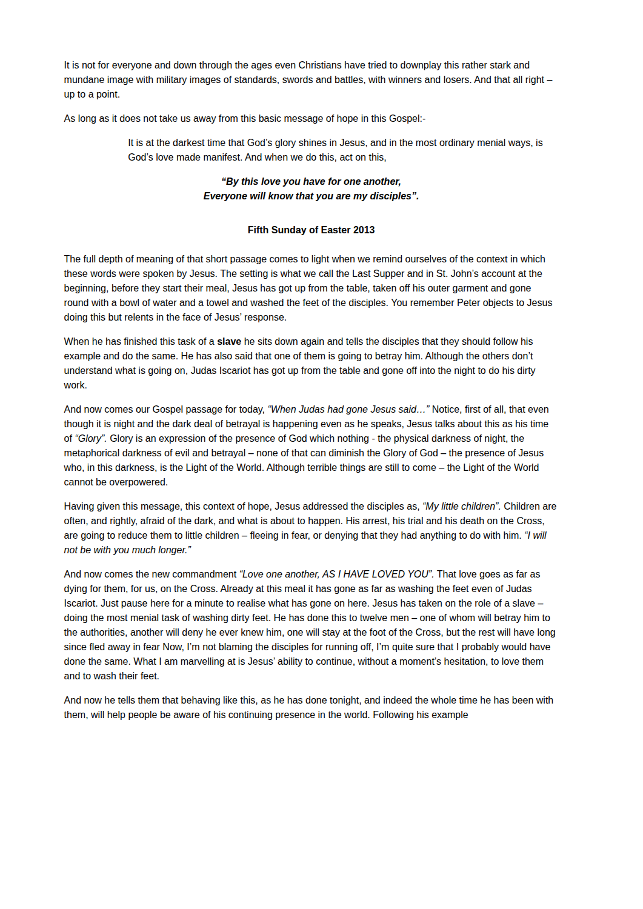It is not for everyone and down through the ages even Christians have tried to downplay this rather stark and mundane image with military images of standards, swords and battles, with winners and losers. And that all right – up to a point.
As long as it does not take us away from this basic message of hope in this Gospel:-
It is at the darkest time that God’s glory shines in Jesus, and in the most ordinary menial ways, is God’s love made manifest. And when we do this, act on this,
“By this love you have for one another, Everyone will know that you are my disciples”.
Fifth Sunday of Easter 2013
The full depth of meaning of that short passage comes to light when we remind ourselves of the context in which these words were spoken by Jesus. The setting is what we call the Last Supper and in St. John’s account at the beginning, before they start their meal, Jesus has got up from the table, taken off his outer garment and gone round with a bowl of water and a towel and washed the feet of the disciples. You remember Peter objects to Jesus doing this but relents in the face of Jesus’ response.
When he has finished this task of a slave he sits down again and tells the disciples that they should follow his example and do the same. He has also said that one of them is going to betray him. Although the others don’t understand what is going on, Judas Iscariot has got up from the table and gone off into the night to do his dirty work.
And now comes our Gospel passage for today, “When Judas had gone Jesus said…” Notice, first of all, that even though it is night and the dark deal of betrayal is happening even as he speaks, Jesus talks about this as his time of “Glory”. Glory is an expression of the presence of God which nothing - the physical darkness of night, the metaphorical darkness of evil and betrayal – none of that can diminish the Glory of God – the presence of Jesus who, in this darkness, is the Light of the World. Although terrible things are still to come – the Light of the World cannot be overpowered.
Having given this message, this context of hope, Jesus addressed the disciples as, “My little children”. Children are often, and rightly, afraid of the dark, and what is about to happen. His arrest, his trial and his death on the Cross, are going to reduce them to little children – fleeing in fear, or denying that they had anything to do with him. “I will not be with you much longer.”
And now comes the new commandment “Love one another, AS I HAVE LOVED YOU”. That love goes as far as dying for them, for us, on the Cross. Already at this meal it has gone as far as washing the feet even of Judas Iscariot. Just pause here for a minute to realise what has gone on here. Jesus has taken on the role of a slave – doing the most menial task of washing dirty feet. He has done this to twelve men – one of whom will betray him to the authorities, another will deny he ever knew him, one will stay at the foot of the Cross, but the rest will have long since fled away in fear Now, I’m not blaming the disciples for running off, I’m quite sure that I probably would have done the same. What I am marvelling at is Jesus’ ability to continue, without a moment’s hesitation, to love them and to wash their feet.
And now he tells them that behaving like this, as he has done tonight, and indeed the whole time he has been with them, will help people be aware of his continuing presence in the world. Following his example